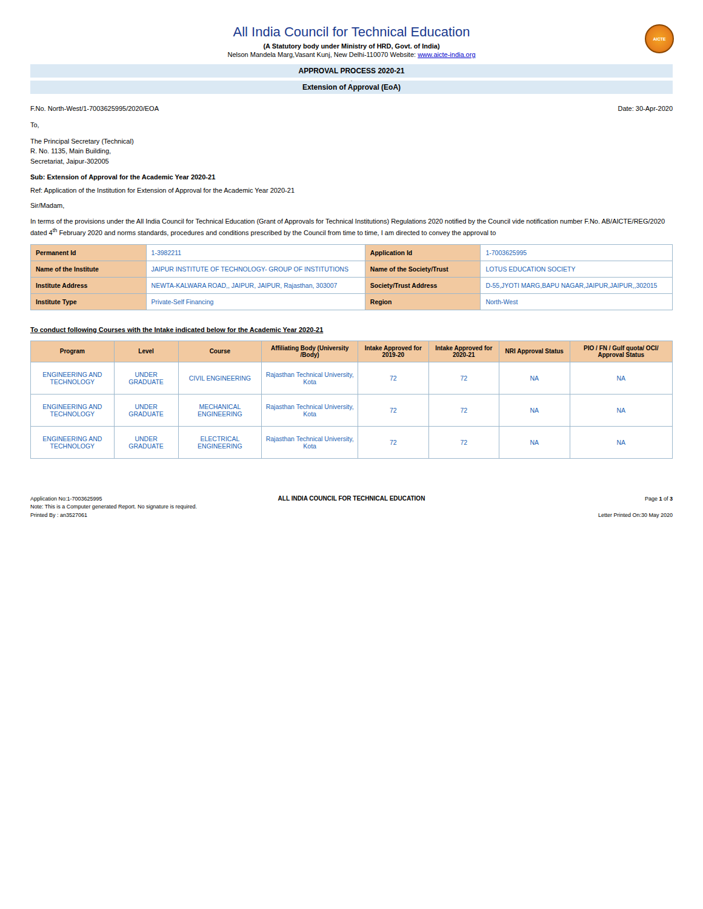All India Council for Technical Education
(A Statutory body under Ministry of HRD, Govt. of India)
Nelson Mandela Marg,Vasant Kunj, New Delhi-110070 Website: www.aicte-india.org
APPROVAL PROCESS 2020-21
.
Extension of Approval (EoA)
F.No. North-West/1-7003625995/2020/EOA Date: 30-Apr-2020
To,
The Principal Secretary (Technical)
R. No. 1135, Main Building,
Secretariat, Jaipur-302005
Sub: Extension of Approval for the Academic Year 2020-21
Ref: Application of the Institution for Extension of Approval for the Academic Year 2020-21
Sir/Madam,
In terms of the provisions under the All India Council for Technical Education (Grant of Approvals for Technical Institutions) Regulations 2020 notified by the Council vide notification number F.No. AB/AICTE/REG/2020 dated 4th February 2020 and norms standards, procedures and conditions prescribed by the Council from time to time, I am directed to convey the approval to
| Permanent Id | 1-3982211 | Application Id | 1-7003625995 |
| Name of the Institute | JAIPUR INSTITUTE OF TECHNOLOGY- GROUP OF INSTITUTIONS | Name of the Society/Trust | LOTUS EDUCATION SOCIETY |
| Institute Address | NEWTA-KALWARA ROAD,, JAIPUR, JAIPUR, Rajasthan, 303007 | Society/Trust Address | D-55,JYOTI MARG,BAPU NAGAR,JAIPUR,JAIPUR,,302015 |
| Institute Type | Private-Self Financing | Region | North-West |
To conduct following Courses with the Intake indicated below for the Academic Year 2020-21
| Program | Level | Course | Affiliating Body (University /Body) | Intake Approved for 2019-20 | Intake Approved for 2020-21 | NRI Approval Status | PIO / FN / Gulf quota/ OCI/ Approval Status |
| --- | --- | --- | --- | --- | --- | --- | --- |
| ENGINEERING AND TECHNOLOGY | UNDER GRADUATE | CIVIL ENGINEERING | Rajasthan Technical University, Kota | 72 | 72 | NA | NA |
| ENGINEERING AND TECHNOLOGY | UNDER GRADUATE | MECHANICAL ENGINEERING | Rajasthan Technical University, Kota | 72 | 72 | NA | NA |
| ENGINEERING AND TECHNOLOGY | UNDER GRADUATE | ELECTRICAL ENGINEERING | Rajasthan Technical University, Kota | 72 | 72 | NA | NA |
Application No:1-7003625995
Note: This is a Computer generated Report. No signature is required.
Printed By : an3527061
ALL INDIA COUNCIL FOR TECHNICAL EDUCATION
Page 1 of 3
Letter Printed On:30 May 2020